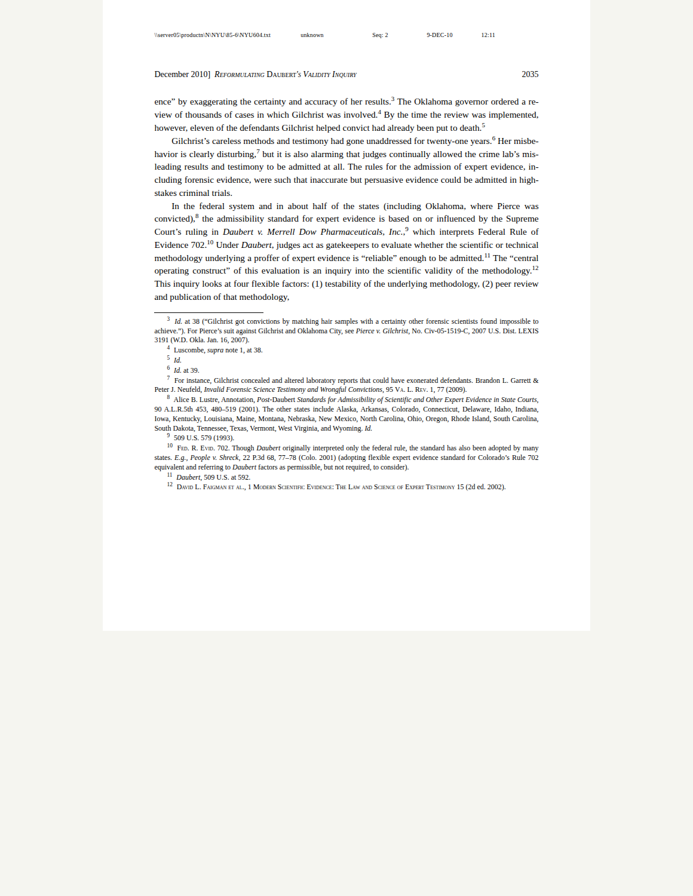\\server05\productn\N\NYU\85-6\NYU604.txt unknown Seq: 29-DEC-1012:11
December 2010] Reformulating Daubert's Validity Inquiry 2035
ence” by exaggerating the certainty and accuracy of her results.3 The Oklahoma governor ordered a review of thousands of cases in which Gilchrist was involved.4 By the time the review was implemented, however, eleven of the defendants Gilchrist helped convict had already been put to death.5
Gilchrist’s careless methods and testimony had gone unaddressed for twenty-one years.6 Her misbehavior is clearly disturbing,7 but it is also alarming that judges continually allowed the crime lab’s misleading results and testimony to be admitted at all. The rules for the admission of expert evidence, including forensic evidence, were such that inaccurate but persuasive evidence could be admitted in high-stakes criminal trials.
In the federal system and in about half of the states (including Oklahoma, where Pierce was convicted),8 the admissibility standard for expert evidence is based on or influenced by the Supreme Court’s ruling in Daubert v. Merrell Dow Pharmaceuticals, Inc.,9 which interprets Federal Rule of Evidence 702.10 Under Daubert, judges act as gatekeepers to evaluate whether the scientific or technical methodology underlying a proffer of expert evidence is “reliable” enough to be admitted.11 The “central operating construct” of this evaluation is an inquiry into the scientific validity of the methodology.12 This inquiry looks at four flexible factors: (1) testability of the underlying methodology, (2) peer review and publication of that methodology,
3 Id. at 38 (“Gilchrist got convictions by matching hair samples with a certainty other forensic scientists found impossible to achieve.”). For Pierce’s suit against Gilchrist and Oklahoma City, see Pierce v. Gilchrist, No. Civ-05-1519-C, 2007 U.S. Dist. LEXIS 3191 (W.D. Okla. Jan. 16, 2007).
4 Luscombe, supra note 1, at 38.
5 Id.
6 Id. at 39.
7 For instance, Gilchrist concealed and altered laboratory reports that could have exonerated defendants. Brandon L. Garrett & Peter J. Neufeld, Invalid Forensic Science Testimony and Wrongful Convictions, 95 Va. L. Rev. 1, 77 (2009).
8 Alice B. Lustre, Annotation, Post-Daubert Standards for Admissibility of Scientific and Other Expert Evidence in State Courts, 90 A.L.R.5th 453, 480–519 (2001). The other states include Alaska, Arkansas, Colorado, Connecticut, Delaware, Idaho, Indiana, Iowa, Kentucky, Louisiana, Maine, Montana, Nebraska, New Mexico, North Carolina, Ohio, Oregon, Rhode Island, South Carolina, South Dakota, Tennessee, Texas, Vermont, West Virginia, and Wyoming. Id.
9 509 U.S. 579 (1993).
10 Fed. R. Evid. 702. Though Daubert originally interpreted only the federal rule, the standard has also been adopted by many states. E.g., People v. Shreck, 22 P.3d 68, 77–78 (Colo. 2001) (adopting flexible expert evidence standard for Colorado’s Rule 702 equivalent and referring to Daubert factors as permissible, but not required, to consider).
11 Daubert, 509 U.S. at 592.
12 David L. Faigman et al., 1 Modern Scientific Evidence: The Law and Science of Expert Testimony 15 (2d ed. 2002).